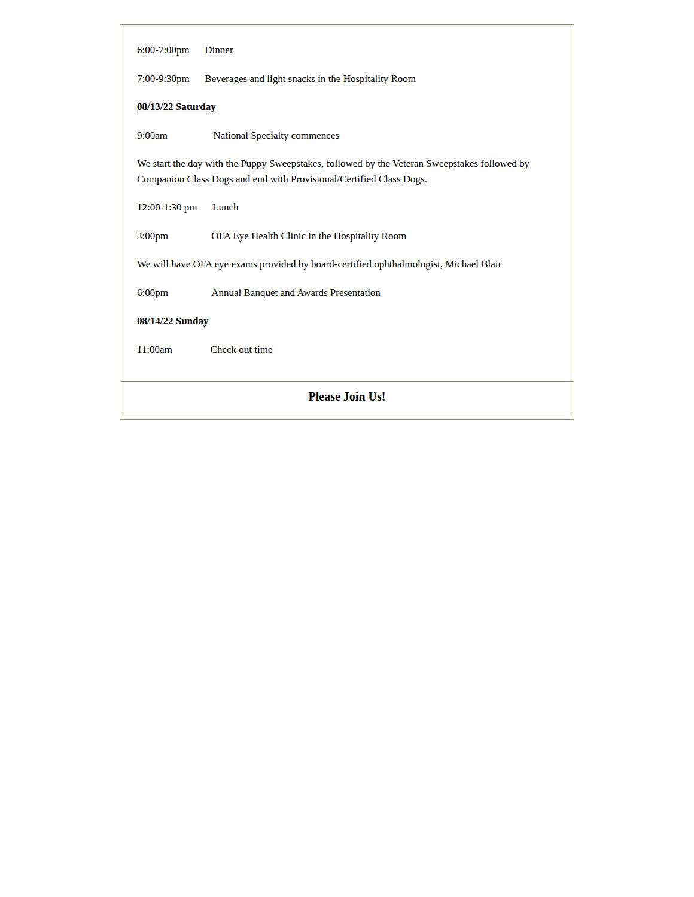6:00-7:00pm Dinner
7:00-9:30pm Beverages and light snacks in the Hospitality Room
08/13/22 Saturday
9:00am National Specialty commences
We start the day with the Puppy Sweepstakes, followed by the Veteran Sweepstakes followed by Companion Class Dogs and end with Provisional/Certified Class Dogs.
12:00-1:30 pm Lunch
3:00pm OFA Eye Health Clinic in the Hospitality Room
We will have OFA eye exams provided by board-certified ophthalmologist, Michael Blair
6:00pm Annual Banquet and Awards Presentation
08/14/22 Sunday
11:00am Check out time
Please Join Us!